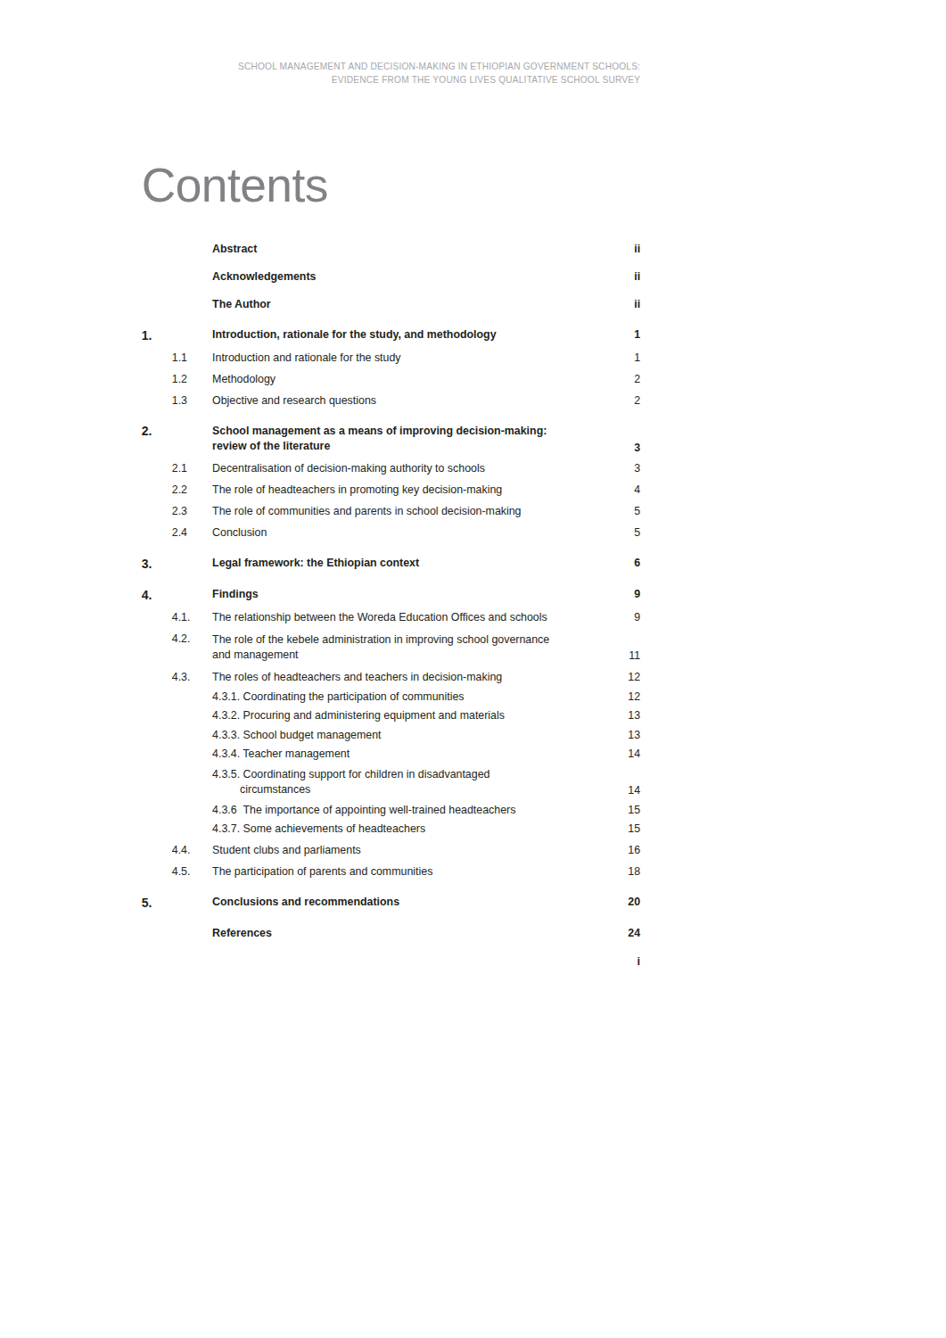School management and decision-making in Ethiopian government schools:
Evidence from the Young Lives qualitative school survey
Contents
| | | Abstract | ii |
| | | Acknowledgements | ii |
| | | The Author | ii |
| 1. | | Introduction, rationale for the study, and methodology | 1 |
| | 1.1 | Introduction and rationale for the study | 1 |
| | 1.2 | Methodology | 2 |
| | 1.3 | Objective and research questions | 2 |
| 2. | | School management as a means of improving decision-making: review of the literature | 3 |
| | 2.1 | Decentralisation of decision-making authority to schools | 3 |
| | 2.2 | The role of headteachers in promoting key decision-making | 4 |
| | 2.3 | The role of communities and parents in school decision-making | 5 |
| | 2.4 | Conclusion | 5 |
| 3. | | Legal framework: the Ethiopian context | 6 |
| 4. | | Findings | 9 |
| | 4.1. | The relationship between the Woreda Education Offices and schools | 9 |
| | 4.2. | The role of the kebele administration in improving school governance and management | 11 |
| | 4.3. | The roles of headteachers and teachers in decision-making | 12 |
| | | 4.3.1. Coordinating the participation of communities | 12 |
| | | 4.3.2. Procuring and administering equipment and materials | 13 |
| | | 4.3.3. School budget management | 13 |
| | | 4.3.4. Teacher management | 14 |
| | | 4.3.5. Coordinating support for children in disadvantaged circumstances | 14 |
| | | 4.3.6 The importance of appointing well-trained headteachers | 15 |
| | | 4.3.7. Some achievements of headteachers | 15 |
| | 4.4. | Student clubs and parliaments | 16 |
| | 4.5. | The participation of parents and communities | 18 |
| 5. | | Conclusions and recommendations | 20 |
| | | References | 24 |
i